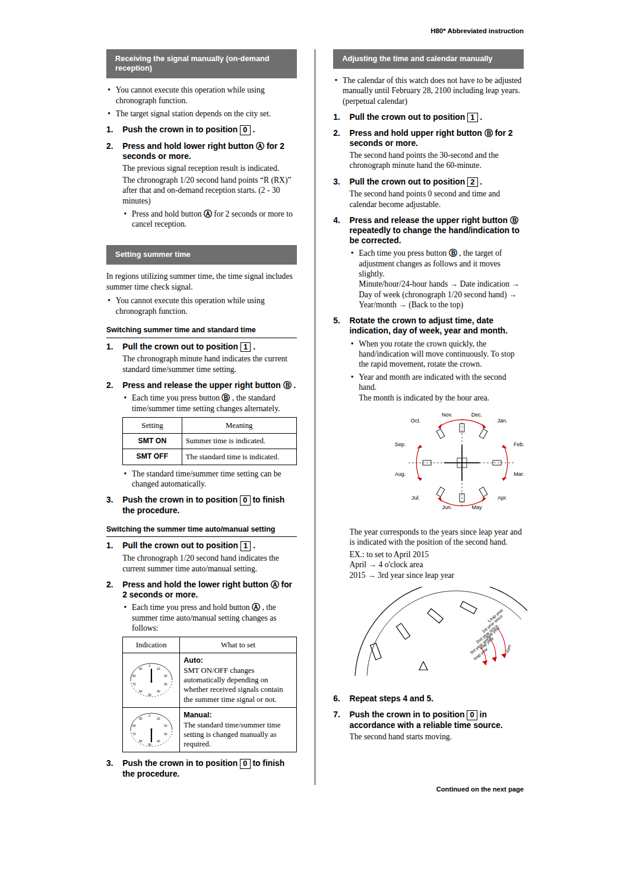H80* Abbreviated instruction
Receiving the signal manually (on-demand reception)
You cannot execute this operation while using chronograph function.
The target signal station depends on the city set.
Push the crown in to position 0 .
Press and hold lower right button Ⓐ for 2 seconds or more.
The previous signal reception result is indicated.
The chronograph 1/20 second hand points “R (RX)” after that and on-demand reception starts. (2 - 30 minutes)
Press and hold button Ⓐ for 2 seconds or more to cancel reception.
Setting summer time
In regions utilizing summer time, the time signal includes summer time check signal.
You cannot execute this operation while using chronograph function.
Switching summer time and standard time
Pull the crown out to position 1 .
The chronograph minute hand indicates the current standard time/summer time setting.
Press and release the upper right button Ⓑ .
Each time you press button Ⓑ , the standard time/summer time setting changes alternately.
| Setting | Meaning |
| --- | --- |
| SMT ON | Summer time is indicated. |
| SMT OFF | The standard time is indicated. |
The standard time/summer time setting can be changed automatically.
Push the crown in to position 0 to finish the procedure.
Switching the summer time auto/manual setting
Pull the crown out to position 1 .
The chronograph 1/20 second hand indicates the current summer time auto/manual setting.
Press and hold the lower right button Ⓐ for 2 seconds or more.
Each time you press and hold button Ⓐ , the summer time auto/manual setting changes as follows:
| Indication | What to set |
| --- | --- |
| 0 50 10 60 20 70 30 80 40 90 | Auto: SMT ON/OFF changes automatically depending on whether received signals contain the summer time signal or not. |
| 0 50 10 60 20 70 30 80 40 90 | Manual: The standard time/summer time setting is changed manually as required. |
Push the crown in to position 0 to finish the procedure.
Adjusting the time and calendar manually
The calendar of this watch does not have to be adjusted manually until February 28, 2100 including leap years. (perpetual calendar)
Pull the crown out to position 1 .
Press and hold upper right button Ⓑ for 2 seconds or more.
The second hand points the 30-second and the chronograph minute hand the 60-minute.
Pull the crown out to position 2 .
The second hand points 0 second and time and calendar become adjustable.
Press and release the upper right button Ⓑ repeatedly to change the hand/indication to be corrected.
Each time you press button Ⓑ , the target of adjustment changes as follows and it moves slightly.
Minute/hour/24-hour hands → Date indication → Day of week (chronograph 1/20 second hand) → Year/month → (Back to the top)
Rotate the crown to adjust time, date indication, day of week, year and month.
When you rotate the crown quickly, the hand/indication will move continuously. To stop the rapid movement, rotate the crown.
Year and month are indicated with the second hand.
The month is indicated by the hour area.
Nov. Dec. Oct. Jan. Sep. Feb. Aug. Mar. Jul. Apr. Jun. May
The year corresponds to the years since leap year and is indicated with the position of the second hand.
EX.: to set to April 2015
April → 4 o'clock area
2015 → 3rd year since leap year
Leap year 1st year since leap year 2nd year since leap year 3rd year since leap year April
Repeat steps 4 and 5.
Push the crown in to position 0 in accordance with a reliable time source.
The second hand starts moving.
Continued on the next page